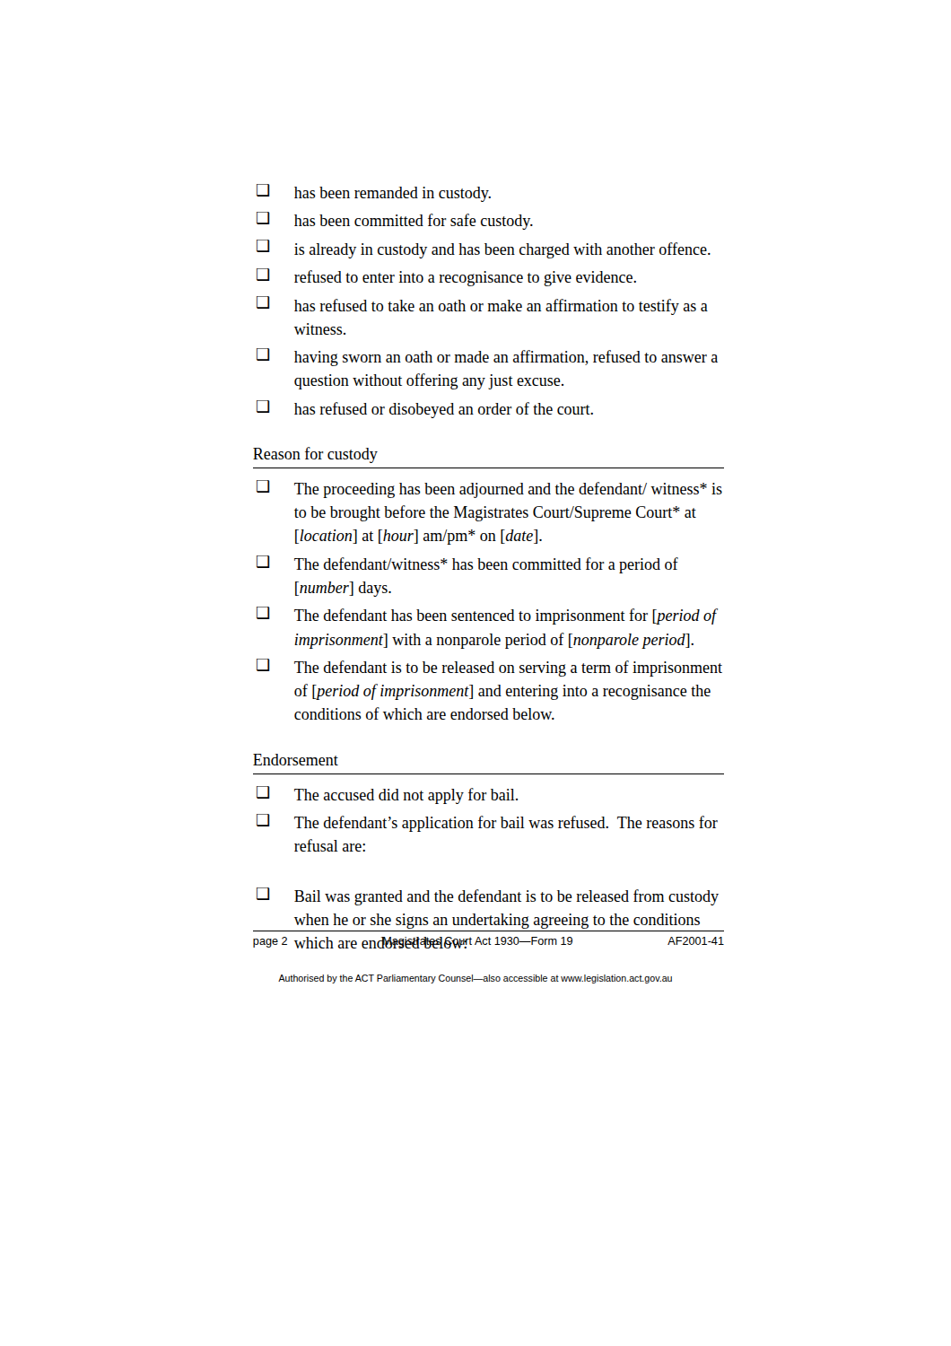has been remanded in custody.
has been committed for safe custody.
is already in custody and has been charged with another offence.
refused to enter into a recognisance to give evidence.
has refused to take an oath or make an affirmation to testify as a witness.
having sworn an oath or made an affirmation, refused to answer a question without offering any just excuse.
has refused or disobeyed an order of the court.
Reason for custody
The proceeding has been adjourned and the defendant/ witness* is to be brought before the Magistrates Court/Supreme Court* at [location] at [hour] am/pm* on [date].
The defendant/witness* has been committed for a period of [number] days.
The defendant has been sentenced to imprisonment for [period of imprisonment] with a nonparole period of [nonparole period].
The defendant is to be released on serving a term of imprisonment of [period of imprisonment] and entering into a recognisance the conditions of which are endorsed below.
Endorsement
The accused did not apply for bail.
The defendant’s application for bail was refused. The reasons for refusal are:
Bail was granted and the defendant is to be released from custody when he or she signs an undertaking agreeing to the conditions which are endorsed below:
page 2 Magistrates Court Act 1930—Form 19 AF2001-41
Authorised by the ACT Parliamentary Counsel—also accessible at www.legislation.act.gov.au